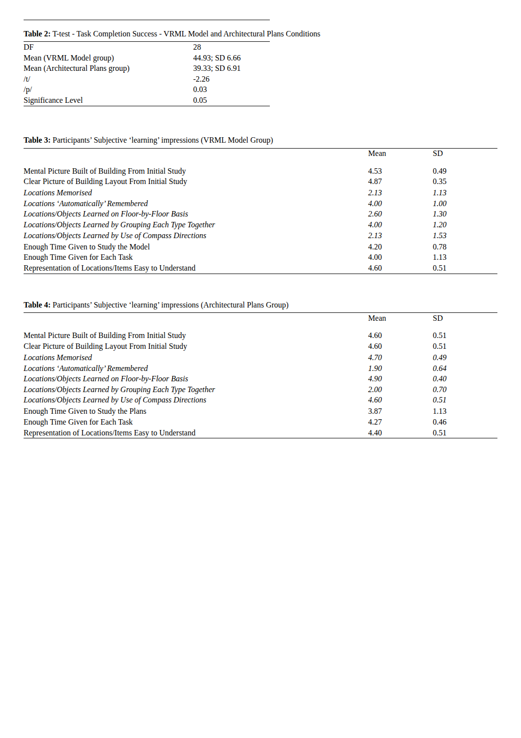Table 2: T-test - Task Completion Success - VRML Model and Architectural Plans Conditions
| DF | 28 |
| Mean (VRML Model group) | 44.93; SD 6.66 |
| Mean (Architectural Plans group) | 39.33; SD 6.91 |
| /t/ | -2.26 |
| /p/ | 0.03 |
| Significance Level | 0.05 |
Table 3: Participants’ Subjective ‘learning’ impressions (VRML Model Group)
| | Mean | SD |
| Mental Picture Built of Building From Initial Study | 4.53 | 0.49 |
| Clear Picture of Building Layout From Initial Study | 4.87 | 0.35 |
| Locations Memorised | 2.13 | 1.13 |
| Locations ‘Automatically’ Remembered | 4.00 | 1.00 |
| Locations/Objects Learned on Floor-by-Floor Basis | 2.60 | 1.30 |
| Locations/Objects Learned by Grouping Each Type Together | 4.00 | 1.20 |
| Locations/Objects Learned by Use of Compass Directions | 2.13 | 1.53 |
| Enough Time Given to Study the Model | 4.20 | 0.78 |
| Enough Time Given for Each Task | 4.00 | 1.13 |
| Representation of Locations/Items Easy to Understand | 4.60 | 0.51 |
Table 4: Participants’ Subjective ‘learning’ impressions (Architectural Plans Group)
| | Mean | SD |
| Mental Picture Built of Building From Initial Study | 4.60 | 0.51 |
| Clear Picture of Building Layout From Initial Study | 4.60 | 0.51 |
| Locations Memorised | 4.70 | 0.49 |
| Locations ‘Automatically’ Remembered | 1.90 | 0.64 |
| Locations/Objects Learned on Floor-by-Floor Basis | 4.90 | 0.40 |
| Locations/Objects Learned by Grouping Each Type Together | 2.00 | 0.70 |
| Locations/Objects Learned by Use of Compass Directions | 4.60 | 0.51 |
| Enough Time Given to Study the Plans | 3.87 | 1.13 |
| Enough Time Given for Each Task | 4.27 | 0.46 |
| Representation of Locations/Items Easy to Understand | 4.40 | 0.51 |